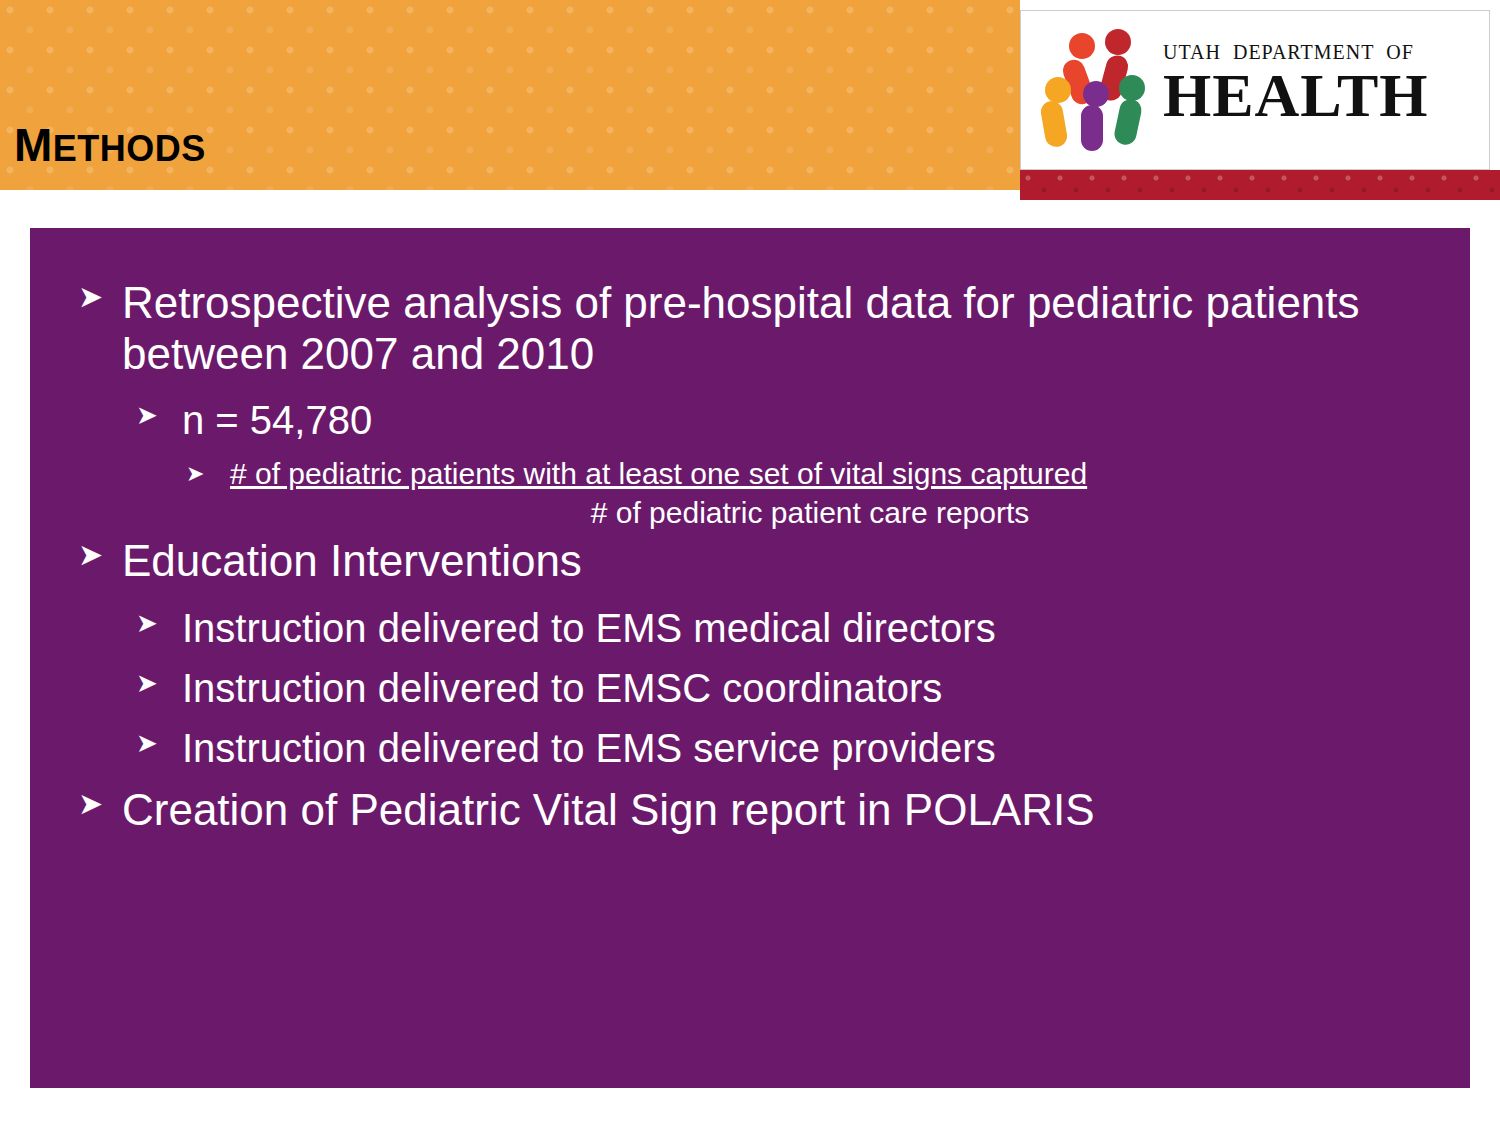METHODS
UTAH DEPARTMENT OF
HEALTH
Retrospective analysis of pre-hospital data for pediatric patients between 2007 and 2010
n = 54,780
# of pediatric patients with at least one set of vital signs captured # of pediatric patient care reports
Education Interventions
Instruction delivered to EMS medical directors
Instruction delivered to EMSC coordinators
Instruction delivered to EMS service providers
Creation of Pediatric Vital Sign report in POLARIS